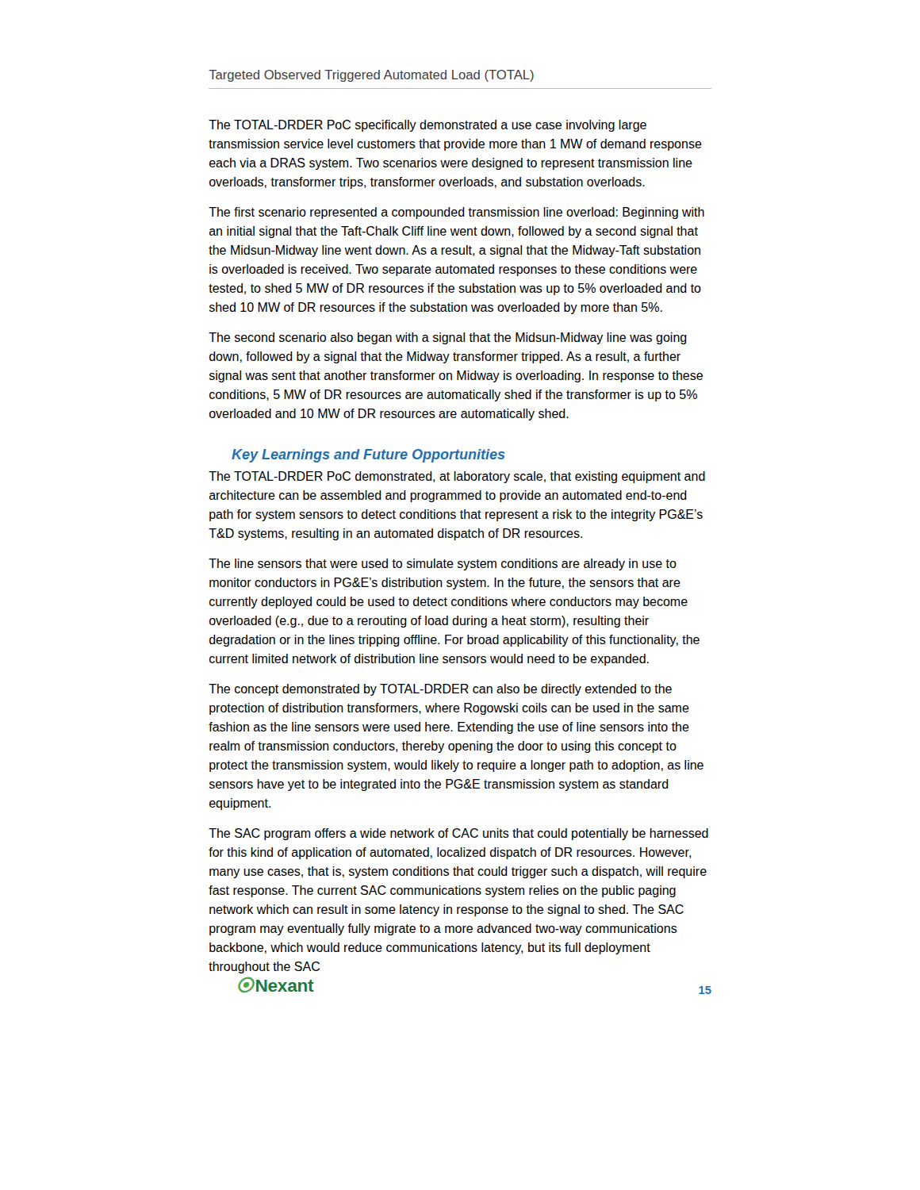Targeted Observed Triggered Automated Load (TOTAL)
The TOTAL-DRDER PoC specifically demonstrated a use case involving large transmission service level customers that provide more than 1 MW of demand response each via a DRAS system. Two scenarios were designed to represent transmission line overloads, transformer trips, transformer overloads, and substation overloads.
The first scenario represented a compounded transmission line overload: Beginning with an initial signal that the Taft-Chalk Cliff line went down, followed by a second signal that the Midsun-Midway line went down. As a result, a signal that the Midway-Taft substation is overloaded is received. Two separate automated responses to these conditions were tested, to shed 5 MW of DR resources if the substation was up to 5% overloaded and to shed 10 MW of DR resources if the substation was overloaded by more than 5%.
The second scenario also began with a signal that the Midsun-Midway line was going down, followed by a signal that the Midway transformer tripped. As a result, a further signal was sent that another transformer on Midway is overloading. In response to these conditions, 5 MW of DR resources are automatically shed if the transformer is up to 5% overloaded and 10 MW of DR resources are automatically shed.
Key Learnings and Future Opportunities
The TOTAL-DRDER PoC demonstrated, at laboratory scale, that existing equipment and architecture can be assembled and programmed to provide an automated end-to-end path for system sensors to detect conditions that represent a risk to the integrity PG&E’s T&D systems, resulting in an automated dispatch of DR resources.
The line sensors that were used to simulate system conditions are already in use to monitor conductors in PG&E’s distribution system. In the future, the sensors that are currently deployed could be used to detect conditions where conductors may become overloaded (e.g., due to a rerouting of load during a heat storm), resulting their degradation or in the lines tripping offline. For broad applicability of this functionality, the current limited network of distribution line sensors would need to be expanded.
The concept demonstrated by TOTAL-DRDER can also be directly extended to the protection of distribution transformers, where Rogowski coils can be used in the same fashion as the line sensors were used here. Extending the use of line sensors into the realm of transmission conductors, thereby opening the door to using this concept to protect the transmission system, would likely to require a longer path to adoption, as line sensors have yet to be integrated into the PG&E transmission system as standard equipment.
The SAC program offers a wide network of CAC units that could potentially be harnessed for this kind of application of automated, localized dispatch of DR resources. However, many use cases, that is, system conditions that could trigger such a dispatch, will require fast response. The current SAC communications system relies on the public paging network which can result in some latency in response to the signal to shed. The SAC program may eventually fully migrate to a more advanced two-way communications backbone, which would reduce communications latency, but its full deployment throughout the SAC
⦿Nexant
15